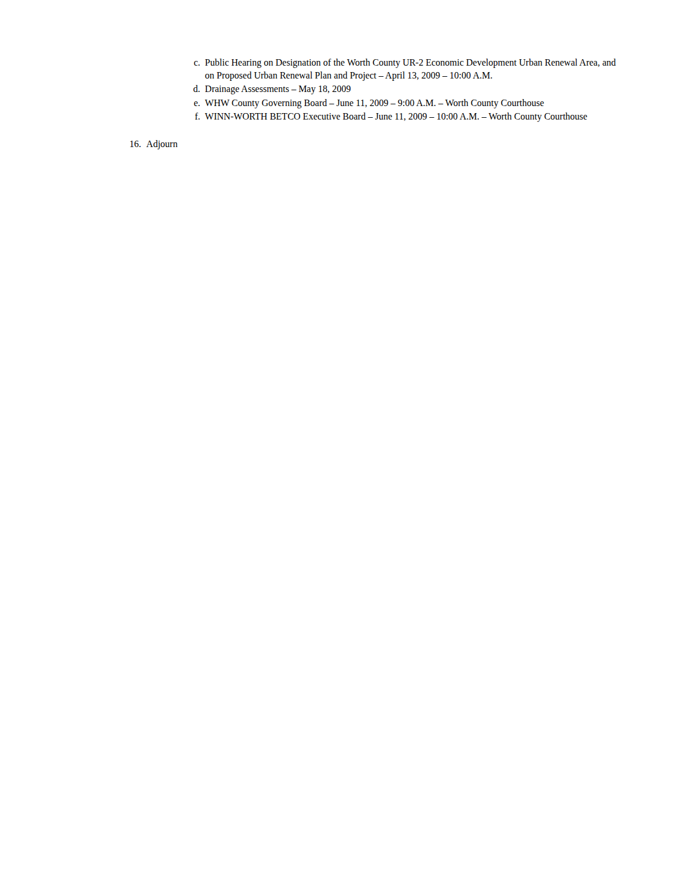Public Hearing on Designation of the Worth County UR-2 Economic Development Urban Renewal Area, and on Proposed Urban Renewal Plan and Project – April 13, 2009 – 10:00 A.M.
Drainage Assessments – May 18, 2009
WHW County Governing Board – June 11, 2009 – 9:00 A.M. – Worth County Courthouse
WINN-WORTH BETCO Executive Board – June 11, 2009 – 10:00 A.M. – Worth County Courthouse
Adjourn